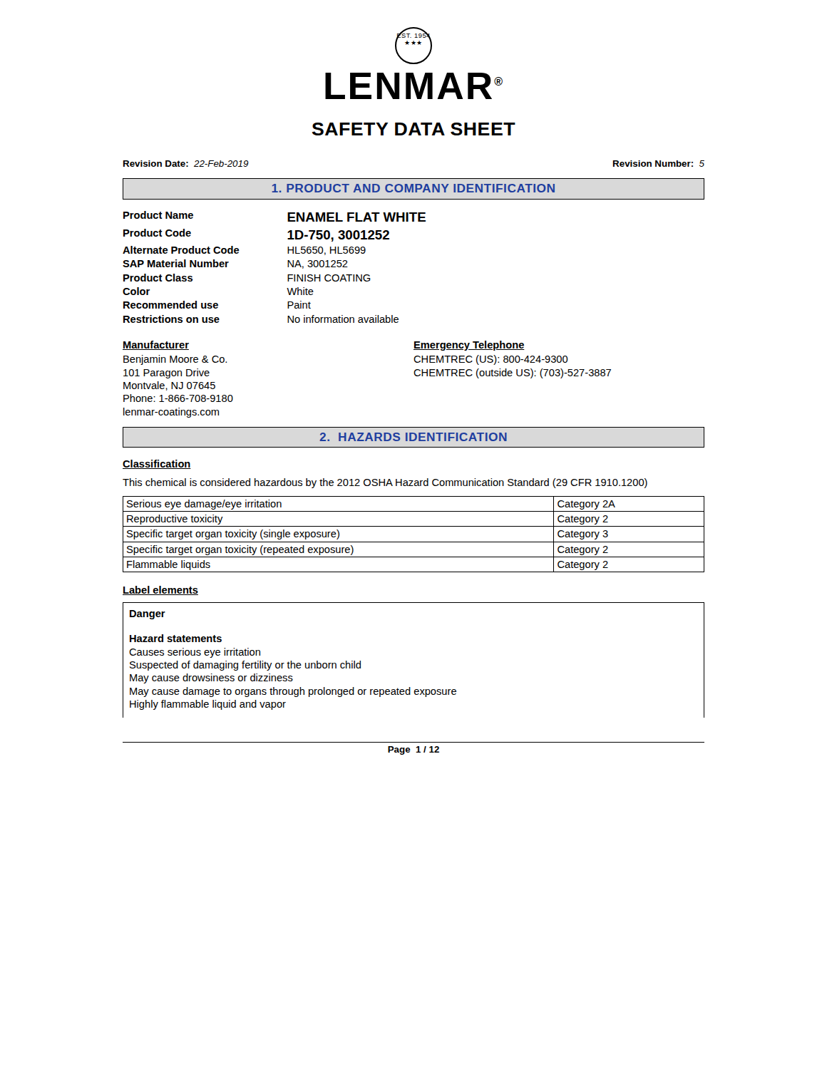EST. 1954
★★★
LENMAR®
SAFETY DATA SHEET
Revision Date: 22-Feb-2019 Revision Number: 5
1. PRODUCT AND COMPANY IDENTIFICATION
| Product Name | ENAMEL FLAT WHITE |
| Product Code | 1D-750, 3001252 |
| Alternate Product Code | HL5650, HL5699 |
| SAP Material Number | NA, 3001252 |
| Product Class | FINISH COATING |
| Color | White |
| Recommended use | Paint |
| Restrictions on use | No information available |
| Manufacturer Benjamin Moore & Co. 101 Paragon Drive Montvale, NJ 07645 Phone: 1-866-708-9180 lenmar-coatings.com | Emergency Telephone CHEMTREC (US): 800-424-9300 CHEMTREC (outside US): (703)-527-3887 |
2. HAZARDS IDENTIFICATION
Classification
This chemical is considered hazardous by the 2012 OSHA Hazard Communication Standard (29 CFR 1910.1200)
| Serious eye damage/eye irritation | Category 2A |
| Reproductive toxicity | Category 2 |
| Specific target organ toxicity (single exposure) | Category 3 |
| Specific target organ toxicity (repeated exposure) | Category 2 |
| Flammable liquids | Category 2 |
Label elements
Danger
Hazard statements
Causes serious eye irritation
Suspected of damaging fertility or the unborn child
May cause drowsiness or dizziness
May cause damage to organs through prolonged or repeated exposure
Highly flammable liquid and vapor
Page 1 / 12